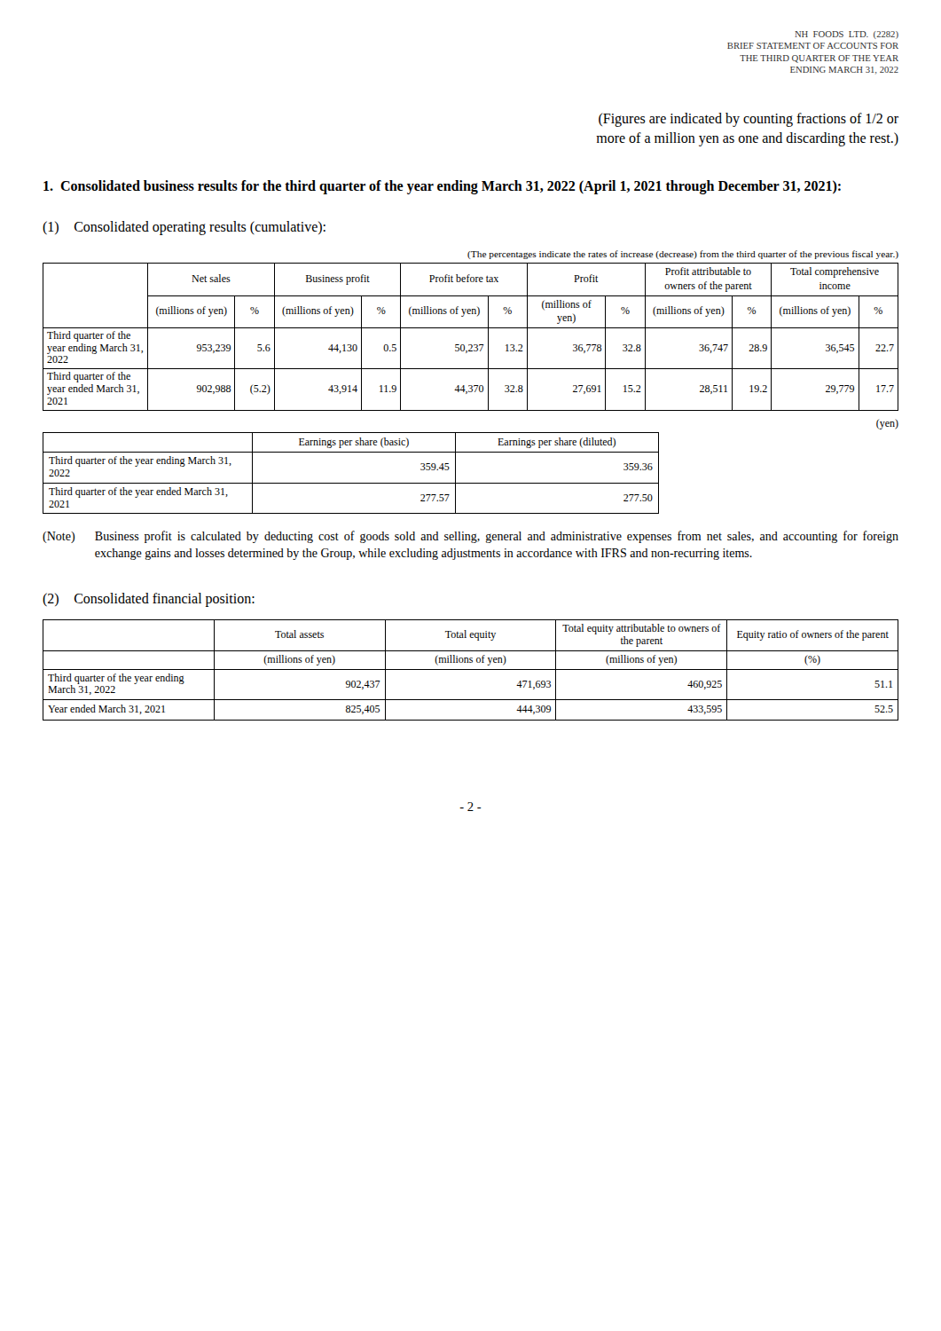NH FOODS LTD. (2282)
BRIEF STATEMENT OF ACCOUNTS FOR
THE THIRD QUARTER OF THE YEAR
ENDING MARCH 31, 2022
(Figures are indicated by counting fractions of 1/2 or
more of a million yen as one and discarding the rest.)
1. Consolidated business results for the third quarter of the year ending March 31, 2022 (April 1, 2021 through December 31, 2021):
(1) Consolidated operating results (cumulative):
(The percentages indicate the rates of increase (decrease) from the third quarter of the previous fiscal year.)
| | Net sales | Business profit | Profit before tax | Profit | Profit attributable to owners of the parent | Total comprehensive income |
| --- | --- | --- | --- | --- | --- | --- |
| (millions of yen) | % | (millions of yen) | % | (millions of yen) | % | (millions of yen) | % | (millions of yen) | % | (millions of yen) | % |
| Third quarter of the year ending March 31, 2022 | 953,239 | 5.6 | 44,130 | 0.5 | 50,237 | 13.2 | 36,778 | 32.8 | 36,747 | 28.9 | 36,545 | 22.7 |
| Third quarter of the year ended March 31, 2021 | 902,988 | (5.2) | 43,914 | 11.9 | 44,370 | 32.8 | 27,691 | 15.2 | 28,511 | 19.2 | 29,779 | 17.7 |
(yen)
| | Earnings per share (basic) | Earnings per share (diluted) |
| --- | --- | --- |
| Third quarter of the year ending March 31, 2022 | 359.45 | 359.36 |
| Third quarter of the year ended March 31, 2021 | 277.57 | 277.50 |
(Note)
Business profit is calculated by deducting cost of goods sold and selling, general and administrative expenses from net sales, and accounting for foreign exchange gains and losses determined by the Group, while excluding adjustments in accordance with IFRS and non-recurring items.
(2) Consolidated financial position:
| | Total assets | Total equity | Total equity attributable to owners of the parent | Equity ratio of owners of the parent |
| --- | --- | --- | --- | --- |
| | (millions of yen) | (millions of yen) | (millions of yen) | (%) |
| Third quarter of the year ending March 31, 2022 | 902,437 | 471,693 | 460,925 | 51.1 |
| Year ended March 31, 2021 | 825,405 | 444,309 | 433,595 | 52.5 |
- 2 -